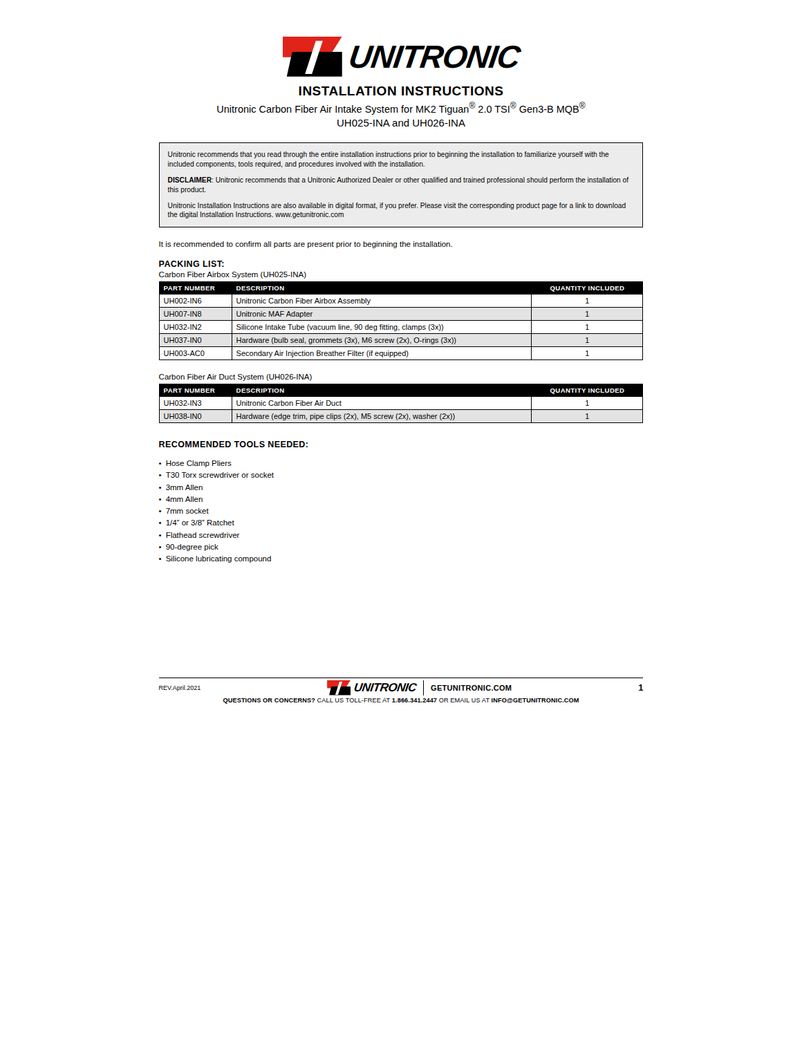UNITRONIC
INSTALLATION INSTRUCTIONS
Unitronic Carbon Fiber Air Intake System for MK2 Tiguan® 2.0 TSI® Gen3-B MQB® UH025-INA and UH026-INA
Unitronic recommends that you read through the entire installation instructions prior to beginning the installation to familiarize yourself with the included components, tools required, and procedures involved with the installation.
DISCLAIMER: Unitronic recommends that a Unitronic Authorized Dealer or other qualified and trained professional should perform the installation of this product.
Unitronic Installation Instructions are also available in digital format, if you prefer. Please visit the corresponding product page for a link to download the digital Installation Instructions. www.getunitronic.com
It is recommended to confirm all parts are present prior to beginning the installation.
PACKING LIST:
Carbon Fiber Airbox System (UH025-INA)
| PART NUMBER | DESCRIPTION | QUANTITY INCLUDED |
| --- | --- | --- |
| UH002-IN6 | Unitronic Carbon Fiber Airbox Assembly | 1 |
| UH007-IN8 | Unitronic MAF Adapter | 1 |
| UH032-IN2 | Silicone Intake Tube (vacuum line, 90 deg fitting, clamps (3x)) | 1 |
| UH037-IN0 | Hardware (bulb seal, grommets (3x), M6 screw (2x), O-rings (3x)) | 1 |
| UH003-AC0 | Secondary Air Injection Breather Filter (if equipped) | 1 |
Carbon Fiber Air Duct System (UH026-INA)
| PART NUMBER | DESCRIPTION | QUANTITY INCLUDED |
| --- | --- | --- |
| UH032-IN3 | Unitronic Carbon Fiber Air Duct | 1 |
| UH038-IN0 | Hardware (edge trim, pipe clips (2x), M5 screw (2x), washer (2x)) | 1 |
RECOMMENDED TOOLS NEEDED:
Hose Clamp Pliers
T30 Torx screwdriver or socket
3mm Allen
4mm Allen
7mm socket
1/4” or 3/8” Ratchet
Flathead screwdriver
90-degree pick
Silicone lubricating compound
REV.April.2021 UNITRONIC GETUNITRONIC.COM 1
QUESTIONS OR CONCERNS? CALL US TOLL-FREE AT 1.866.341.2447 OR EMAIL US AT INFO@GETUNITRONIC.COM